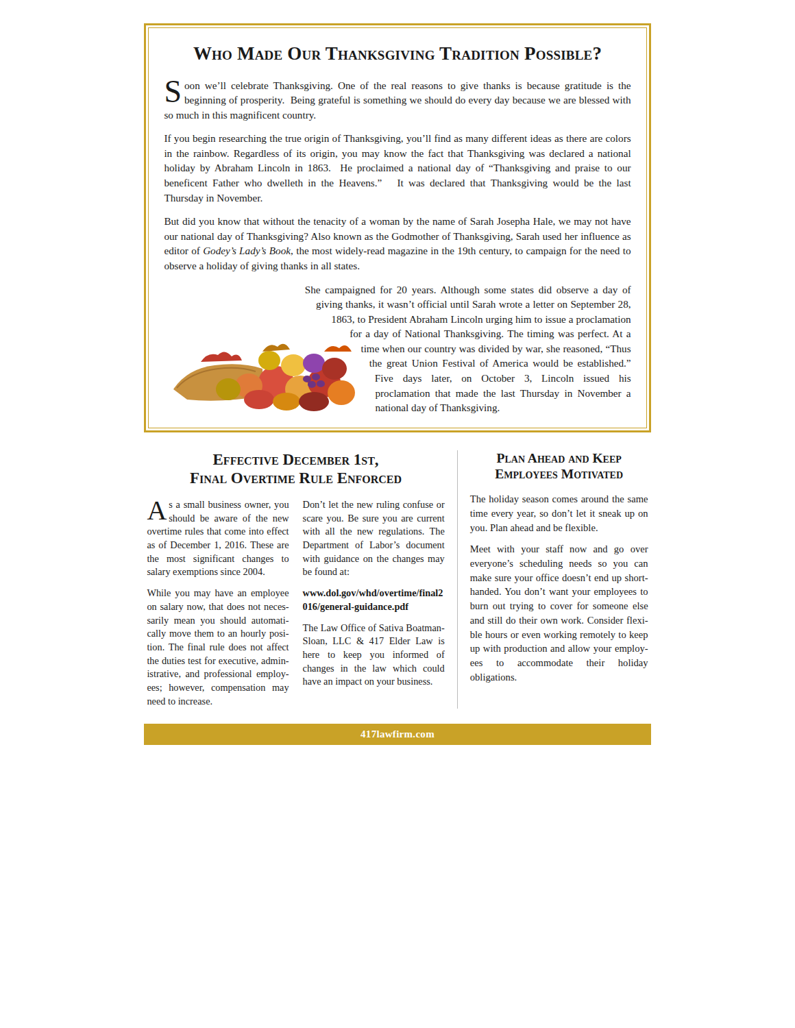Who Made Our Thanksgiving Tradition Possible?
Soon we’ll celebrate Thanksgiving. One of the real reasons to give thanks is because gratitude is the beginning of prosperity. Being grateful is something we should do every day because we are blessed with so much in this magnificent country.
If you begin researching the true origin of Thanksgiving, you’ll find as many different ideas as there are colors in the rainbow. Regardless of its origin, you may know the fact that Thanksgiving was declared a national holiday by Abraham Lincoln in 1863. He proclaimed a national day of “Thanksgiving and praise to our beneficent Father who dwelleth in the Heavens.” It was declared that Thanksgiving would be the last Thursday in November.
But did you know that without the tenacity of a woman by the name of Sarah Josepha Hale, we may not have our national day of Thanksgiving? Also known as the Godmother of Thanksgiving, Sarah used her influence as editor of Godey’s Lady’s Book, the most widely-read magazine in the 19th century, to campaign for the need to observe a holiday of giving thanks in all states.
She campaigned for 20 years. Although some states did observe a day of giving thanks, it wasn’t official until Sarah wrote a letter on September 28, 1863, to President Abraham Lincoln urging him to issue a proclamation for a day of National Thanksgiving. The timing was perfect. At a time when our country was divided by war, she reasoned, “Thus the great Union Festival of America would be established.” Five days later, on October 3, Lincoln issued his proclamation that made the last Thursday in November a national day of Thanksgiving.
Effective December 1st,
Final Overtime Rule Enforced
As a small business owner, you should be aware of the new overtime rules that come into effect as of December 1, 2016. These are the most significant changes to salary exemptions since 2004.
While you may have an employee on salary now, that does not necessarily mean you should automatically move them to an hourly position. The final rule does not affect the duties test for executive, administrative, and professional employees; however, compensation may need to increase.
Don’t let the new ruling confuse or scare you. Be sure you are current with all the new regulations. The Department of Labor’s document with guidance on the changes may be found at:
www.dol.gov/whd/overtime/final2016/general-guidance.pdf
The Law Office of Sativa Boatman-Sloan, LLC & 417 Elder Law is here to keep you informed of changes in the law which could have an impact on your business.
Plan Ahead and Keep Employees Motivated
The holiday season comes around the same time every year, so don’t let it sneak up on you. Plan ahead and be flexible.
Meet with your staff now and go over everyone’s scheduling needs so you can make sure your office doesn’t end up shorthanded. You don’t want your employees to burn out trying to cover for someone else and still do their own work. Consider flexible hours or even working remotely to keep up with production and allow your employees to accommodate their holiday obligations.
417lawfirm.com